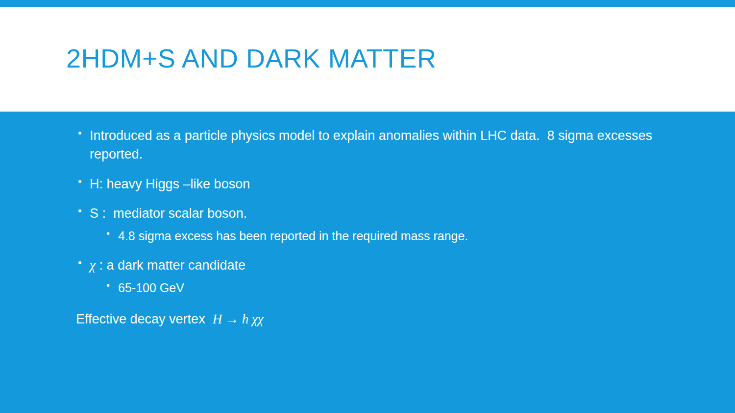2HDM+S AND DARK MATTER
Introduced as a particle physics model to explain anomalies within LHC data. 8 sigma excesses reported.
H: heavy Higgs –like boson
S : mediator scalar boson.
4.8 sigma excess has been reported in the required mass range.
χ : a dark matter candidate
65-100 GeV
Effective decay vertex H → h χχ